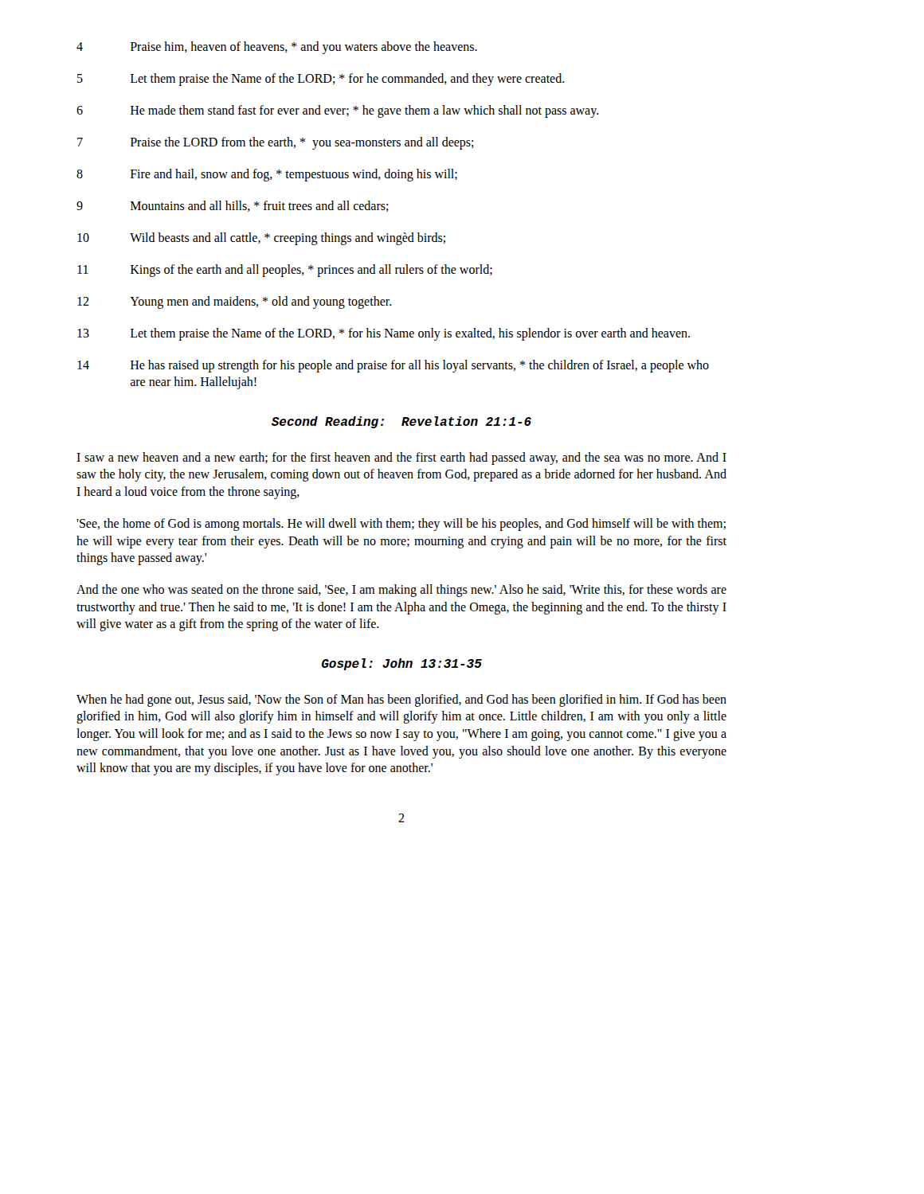4 Praise him, heaven of heavens, * and you waters above the heavens.
5 Let them praise the Name of the LORD; * for he commanded, and they were created.
6 He made them stand fast for ever and ever; * he gave them a law which shall not pass away.
7 Praise the LORD from the earth, * you sea-monsters and all deeps;
8 Fire and hail, snow and fog, * tempestuous wind, doing his will;
9 Mountains and all hills, * fruit trees and all cedars;
10 Wild beasts and all cattle, * creeping things and wingèd birds;
11 Kings of the earth and all peoples, * princes and all rulers of the world;
12 Young men and maidens, * old and young together.
13 Let them praise the Name of the LORD, * for his Name only is exalted, his splendor is over earth and heaven.
14 He has raised up strength for his people and praise for all his loyal servants, * the children of Israel, a people who are near him. Hallelujah!
Second Reading: Revelation 21:1-6
I saw a new heaven and a new earth; for the first heaven and the first earth had passed away, and the sea was no more. And I saw the holy city, the new Jerusalem, coming down out of heaven from God, prepared as a bride adorned for her husband. And I heard a loud voice from the throne saying,
'See, the home of God is among mortals. He will dwell with them; they will be his peoples, and God himself will be with them; he will wipe every tear from their eyes. Death will be no more; mourning and crying and pain will be no more, for the first things have passed away.'
And the one who was seated on the throne said, 'See, I am making all things new.' Also he said, 'Write this, for these words are trustworthy and true.' Then he said to me, 'It is done! I am the Alpha and the Omega, the beginning and the end. To the thirsty I will give water as a gift from the spring of the water of life.
Gospel: John 13:31-35
When he had gone out, Jesus said, 'Now the Son of Man has been glorified, and God has been glorified in him. If God has been glorified in him, God will also glorify him in himself and will glorify him at once. Little children, I am with you only a little longer. You will look for me; and as I said to the Jews so now I say to you, "Where I am going, you cannot come." I give you a new commandment, that you love one another. Just as I have loved you, you also should love one another. By this everyone will know that you are my disciples, if you have love for one another.'
2